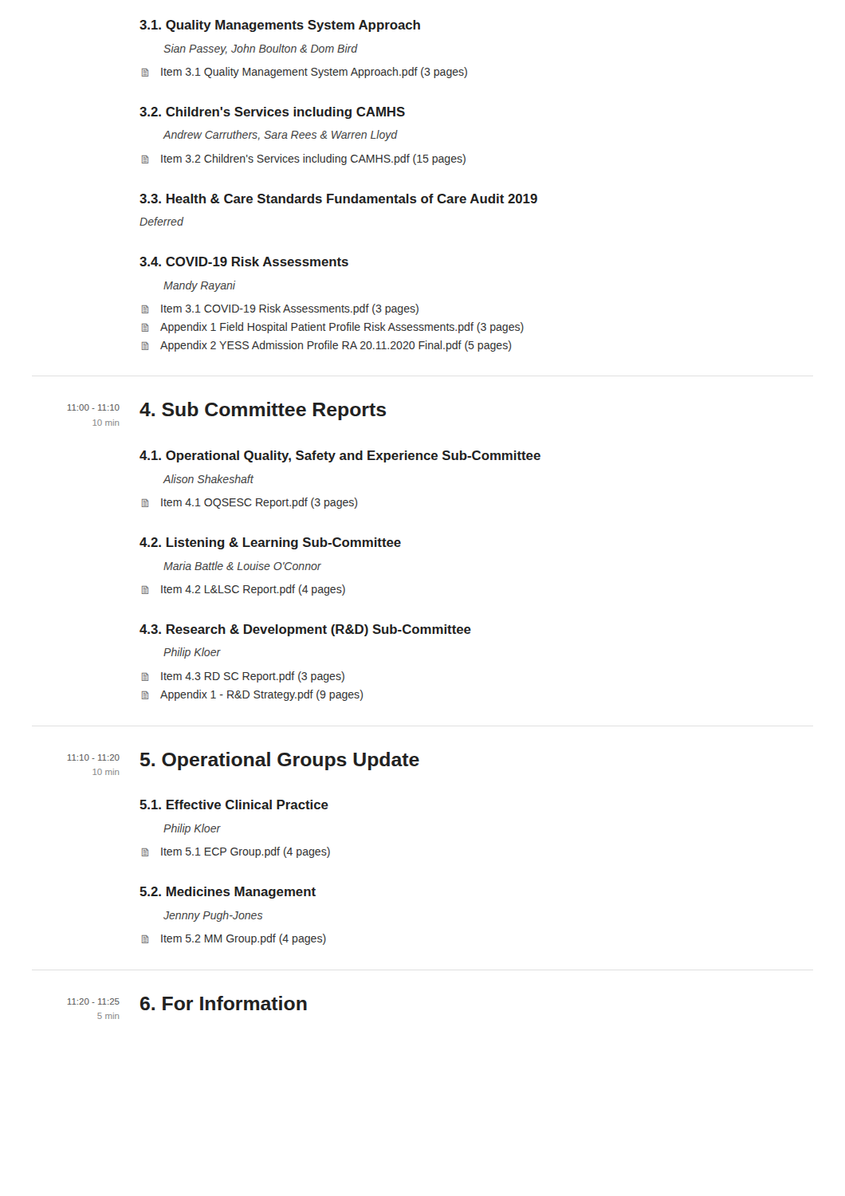3.1. Quality Managements System Approach
Sian Passey, John Boulton & Dom Bird
Item 3.1 Quality Management System Approach.pdf (3 pages)
3.2. Children's Services including CAMHS
Andrew Carruthers, Sara Rees & Warren Lloyd
Item 3.2 Children's Services including CAMHS.pdf (15 pages)
3.3. Health & Care Standards Fundamentals of Care Audit 2019
Deferred
3.4. COVID-19 Risk Assessments
Mandy Rayani
Item 3.1 COVID-19 Risk Assessments.pdf (3 pages)
Appendix 1 Field Hospital Patient Profile Risk Assessments.pdf (3 pages)
Appendix 2 YESS Admission Profile RA 20.11.2020 Final.pdf (5 pages)
11:00 - 11:10 10 min
4. Sub Committee Reports
4.1. Operational Quality, Safety and Experience Sub-Committee
Alison Shakeshaft
Item 4.1 OQSESC Report.pdf (3 pages)
4.2. Listening & Learning Sub-Committee
Maria Battle & Louise O'Connor
Item 4.2 L&LSC Report.pdf (4 pages)
4.3. Research & Development (R&D) Sub-Committee
Philip Kloer
Item 4.3 RD SC Report.pdf (3 pages)
Appendix 1 - R&D Strategy.pdf (9 pages)
11:10 - 11:20 10 min
5. Operational Groups Update
5.1. Effective Clinical Practice
Philip Kloer
Item 5.1 ECP Group.pdf (4 pages)
5.2. Medicines Management
Jennny Pugh-Jones
Item 5.2 MM Group.pdf (4 pages)
11:20 - 11:25 5 min
6. For Information